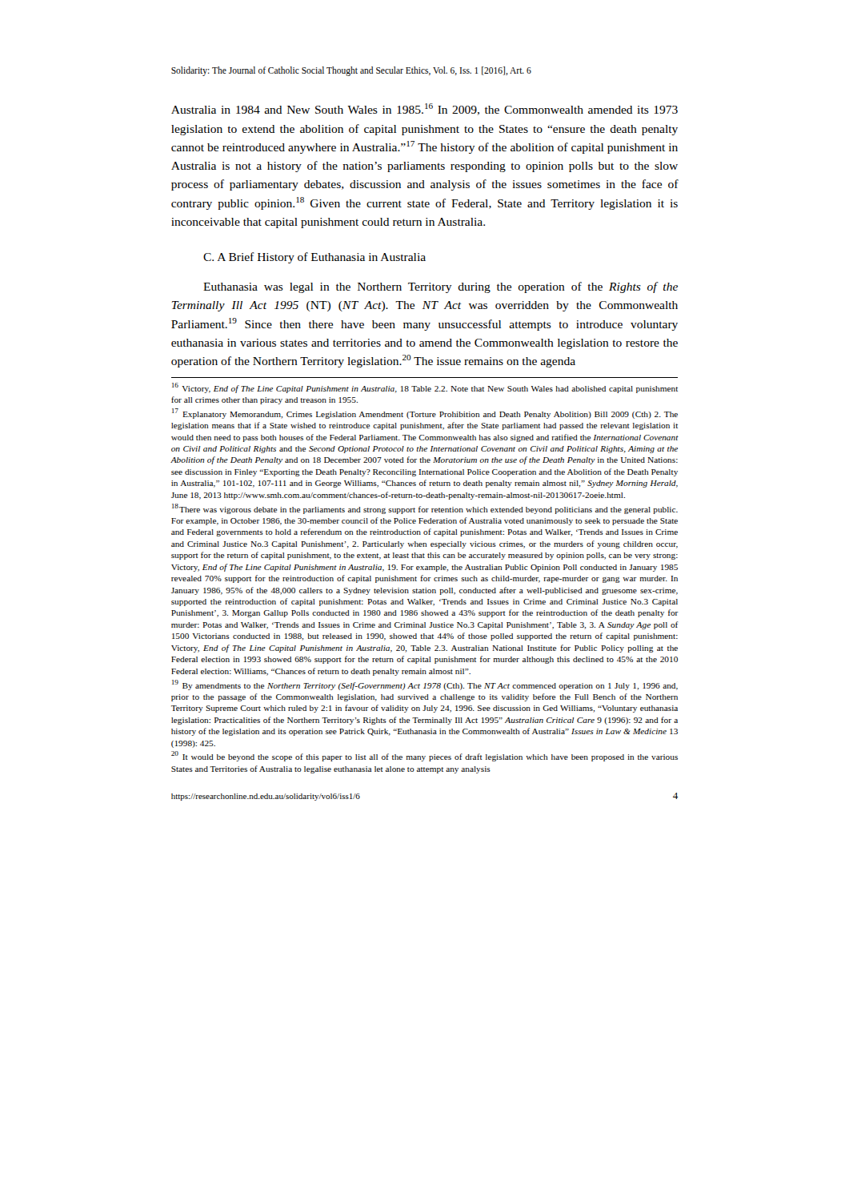Solidarity: The Journal of Catholic Social Thought and Secular Ethics, Vol. 6, Iss. 1 [2016], Art. 6
Australia in 1984 and New South Wales in 1985.16 In 2009, the Commonwealth amended its 1973 legislation to extend the abolition of capital punishment to the States to “ensure the death penalty cannot be reintroduced anywhere in Australia.”17 The history of the abolition of capital punishment in Australia is not a history of the nation’s parliaments responding to opinion polls but to the slow process of parliamentary debates, discussion and analysis of the issues sometimes in the face of contrary public opinion.18 Given the current state of Federal, State and Territory legislation it is inconceivable that capital punishment could return in Australia.
C. A Brief History of Euthanasia in Australia
Euthanasia was legal in the Northern Territory during the operation of the Rights of the Terminally Ill Act 1995 (NT) (NT Act). The NT Act was overridden by the Commonwealth Parliament.19 Since then there have been many unsuccessful attempts to introduce voluntary euthanasia in various states and territories and to amend the Commonwealth legislation to restore the operation of the Northern Territory legislation.20 The issue remains on the agenda
16 Victory, End of The Line Capital Punishment in Australia, 18 Table 2.2. Note that New South Wales had abolished capital punishment for all crimes other than piracy and treason in 1955.
17 Explanatory Memorandum, Crimes Legislation Amendment (Torture Prohibition and Death Penalty Abolition) Bill 2009 (Cth) 2. The legislation means that if a State wished to reintroduce capital punishment, after the State parliament had passed the relevant legislation it would then need to pass both houses of the Federal Parliament. The Commonwealth has also signed and ratified the International Covenant on Civil and Political Rights and the Second Optional Protocol to the International Covenant on Civil and Political Rights, Aiming at the Abolition of the Death Penalty and on 18 December 2007 voted for the Moratorium on the use of the Death Penalty in the United Nations: see discussion in Finley “Exporting the Death Penalty? Reconciling International Police Cooperation and the Abolition of the Death Penalty in Australia,” 101-102, 107-111 and in George Williams, “Chances of return to death penalty remain almost nil,” Sydney Morning Herald, June 18, 2013 http://www.smh.com.au/comment/chances-of-return-to-death-penalty-remain-almost-nil-20130617-2oeie.html.
18 There was vigorous debate in the parliaments and strong support for retention which extended beyond politicians and the general public. For example, in October 1986, the 30-member council of the Police Federation of Australia voted unanimously to seek to persuade the State and Federal governments to hold a referendum on the reintroduction of capital punishment: Potas and Walker, ‘Trends and Issues in Crime and Criminal Justice No.3 Capital Punishment’, 2. Particularly when especially vicious crimes, or the murders of young children occur, support for the return of capital punishment, to the extent, at least that this can be accurately measured by opinion polls, can be very strong: Victory, End of The Line Capital Punishment in Australia, 19. For example, the Australian Public Opinion Poll conducted in January 1985 revealed 70% support for the reintroduction of capital punishment for crimes such as child-murder, rape-murder or gang war murder. In January 1986, 95% of the 48,000 callers to a Sydney television station poll, conducted after a well-publicised and gruesome sex-crime, supported the reintroduction of capital punishment: Potas and Walker, ‘Trends and Issues in Crime and Criminal Justice No.3 Capital Punishment’, 3. Morgan Gallup Polls conducted in 1980 and 1986 showed a 43% support for the reintroduction of the death penalty for murder: Potas and Walker, ‘Trends and Issues in Crime and Criminal Justice No.3 Capital Punishment’, Table 3, 3. A Sunday Age poll of 1500 Victorians conducted in 1988, but released in 1990, showed that 44% of those polled supported the return of capital punishment: Victory, End of The Line Capital Punishment in Australia, 20, Table 2.3. Australian National Institute for Public Policy polling at the Federal election in 1993 showed 68% support for the return of capital punishment for murder although this declined to 45% at the 2010 Federal election: Williams, “Chances of return to death penalty remain almost nil”.
19 By amendments to the Northern Territory (Self-Government) Act 1978 (Cth). The NT Act commenced operation on 1 July 1, 1996 and, prior to the passage of the Commonwealth legislation, had survived a challenge to its validity before the Full Bench of the Northern Territory Supreme Court which ruled by 2:1 in favour of validity on July 24, 1996. See discussion in Ged Williams, “Voluntary euthanasia legislation: Practicalities of the Northern Territory’s Rights of the Terminally Ill Act 1995” Australian Critical Care 9 (1996): 92 and for a history of the legislation and its operation see Patrick Quirk, “Euthanasia in the Commonwealth of Australia” Issues in Law & Medicine 13 (1998): 425.
20 It would be beyond the scope of this paper to list all of the many pieces of draft legislation which have been proposed in the various States and Territories of Australia to legalise euthanasia let alone to attempt any analysis
https://researchonline.nd.edu.au/solidarity/vol6/iss1/6 4